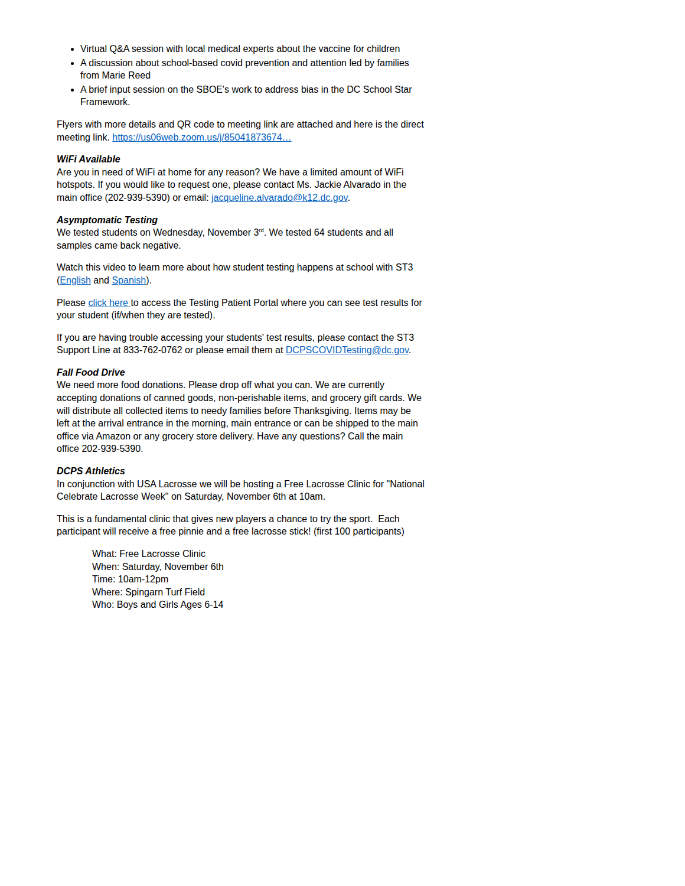Virtual Q&A session with local medical experts about the vaccine for children
A discussion about school-based covid prevention and attention led by families from Marie Reed
A brief input session on the SBOE's work to address bias in the DC School Star Framework.
Flyers with more details and QR code to meeting link are attached and here is the direct meeting link. https://us06web.zoom.us/j/85041873674…
WiFi Available
Are you in need of WiFi at home for any reason? We have a limited amount of WiFi hotspots. If you would like to request one, please contact Ms. Jackie Alvarado in the main office (202-939-5390) or email: jacqueline.alvarado@k12.dc.gov.
Asymptomatic Testing
We tested students on Wednesday, November 3rd. We tested 64 students and all samples came back negative.
Watch this video to learn more about how student testing happens at school with ST3 (English and Spanish).
Please click here to access the Testing Patient Portal where you can see test results for your student (if/when they are tested).
If you are having trouble accessing your students' test results, please contact the ST3 Support Line at 833-762-0762 or please email them at DCPSCOVIDTesting@dc.gov.
Fall Food Drive
We need more food donations. Please drop off what you can. We are currently accepting donations of canned goods, non-perishable items, and grocery gift cards. We will distribute all collected items to needy families before Thanksgiving. Items may be left at the arrival entrance in the morning, main entrance or can be shipped to the main office via Amazon or any grocery store delivery. Have any questions? Call the main office 202-939-5390.
DCPS Athletics
In conjunction with USA Lacrosse we will be hosting a Free Lacrosse Clinic for "National Celebrate Lacrosse Week" on Saturday, November 6th at 10am.
This is a fundamental clinic that gives new players a chance to try the sport. Each participant will receive a free pinnie and a free lacrosse stick! (first 100 participants)
What: Free Lacrosse Clinic
When: Saturday, November 6th
Time: 10am-12pm
Where: Spingarn Turf Field
Who: Boys and Girls Ages 6-14